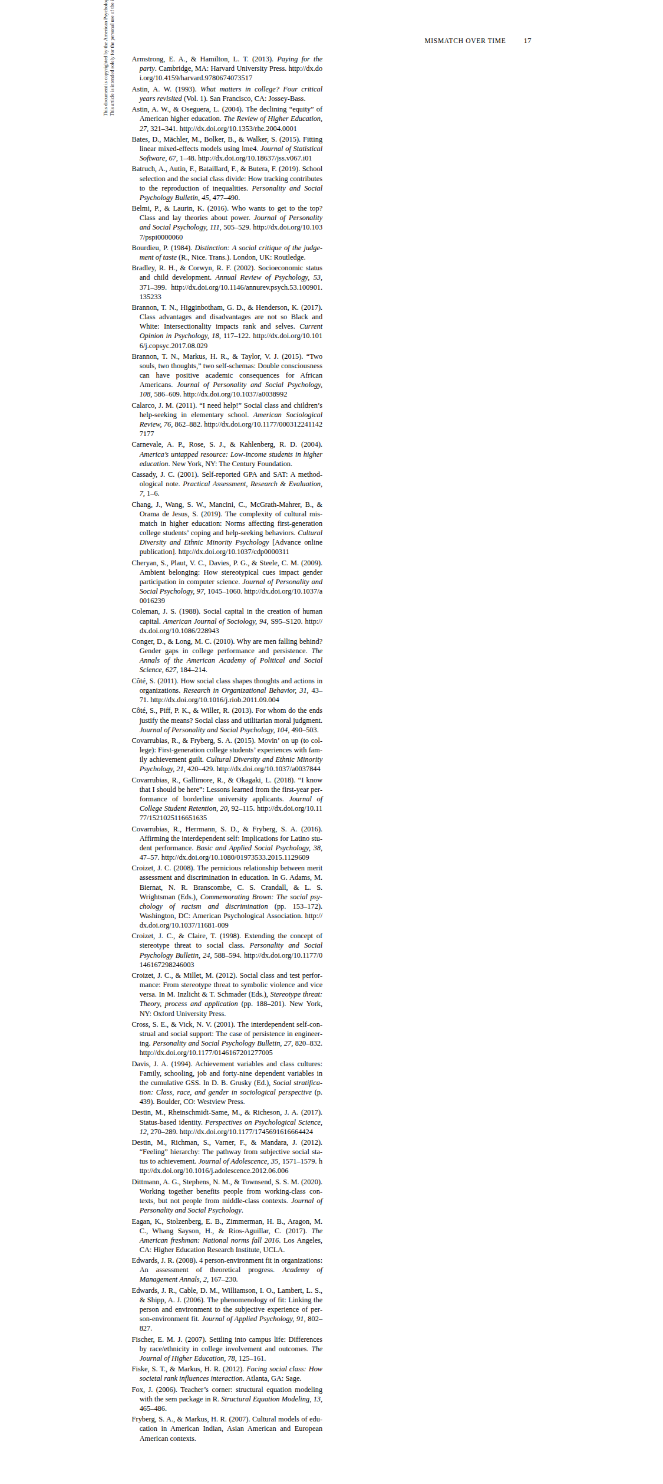MISMATCH OVER TIME
17
This document is copyrighted by the American Psychological Association or one of its allied publishers. This article is intended solely for the personal use of the individual user and is not to be disseminated broadly.
Armstrong, E. A., & Hamilton, L. T. (2013). Paying for the party. Cambridge, MA: Harvard University Press. http://dx.doi.org/10.4159/harvard.9780674073517
Astin, A. W. (1993). What matters in college? Four critical years revisited (Vol. 1). San Francisco, CA: Jossey-Bass.
Astin, A. W., & Oseguera, L. (2004). The declining “equity” of American higher education. The Review of Higher Education, 27, 321–341. http://dx.doi.org/10.1353/rhe.2004.0001
Bates, D., Mächler, M., Bolker, B., & Walker, S. (2015). Fitting linear mixed-effects models using lme4. Journal of Statistical Software, 67, 1–48. http://dx.doi.org/10.18637/jss.v067.i01
Batruch, A., Autin, F., Bataillard, F., & Butera, F. (2019). School selection and the social class divide: How tracking contributes to the reproduction of inequalities. Personality and Social Psychology Bulletin, 45, 477–490.
Belmi, P., & Laurin, K. (2016). Who wants to get to the top? Class and lay theories about power. Journal of Personality and Social Psychology, 111, 505–529. http://dx.doi.org/10.1037/pspi0000060
Bourdieu, P. (1984). Distinction: A social critique of the judgement of taste (R., Nice. Trans.). London, UK: Routledge.
Bradley, R. H., & Corwyn, R. F. (2002). Socioeconomic status and child development. Annual Review of Psychology, 53, 371–399. http://dx.doi.org/10.1146/annurev.psych.53.100901.135233
Brannon, T. N., Higginbotham, G. D., & Henderson, K. (2017). Class advantages and disadvantages are not so Black and White: Intersectionality impacts rank and selves. Current Opinion in Psychology, 18, 117–122. http://dx.doi.org/10.1016/j.copsyc.2017.08.029
Brannon, T. N., Markus, H. R., & Taylor, V. J. (2015). “Two souls, two thoughts,” two self-schemas: Double consciousness can have positive academic consequences for African Americans. Journal of Personality and Social Psychology, 108, 586–609. http://dx.doi.org/10.1037/a0038992
Calarco, J. M. (2011). “I need help!” Social class and children’s help-seeking in elementary school. American Sociological Review, 76, 862–882. http://dx.doi.org/10.1177/0003122411427177
Carnevale, A. P., Rose, S. J., & Kahlenberg, R. D. (2004). America’s untapped resource: Low-income students in higher education. New York, NY: The Century Foundation.
Cassady, J. C. (2001). Self-reported GPA and SAT: A methodological note. Practical Assessment, Research & Evaluation, 7, 1–6.
Chang, J., Wang, S. W., Mancini, C., McGrath-Mahrer, B., & Orama de Jesus, S. (2019). The complexity of cultural mismatch in higher education: Norms affecting first-generation college students’ coping and help-seeking behaviors. Cultural Diversity and Ethnic Minority Psychology [Advance online publication]. http://dx.doi.org/10.1037/cdp0000311
Cheryan, S., Plaut, V. C., Davies, P. G., & Steele, C. M. (2009). Ambient belonging: How stereotypical cues impact gender participation in computer science. Journal of Personality and Social Psychology, 97, 1045–1060. http://dx.doi.org/10.1037/a0016239
Coleman, J. S. (1988). Social capital in the creation of human capital. American Journal of Sociology, 94, S95–S120. http://dx.doi.org/10.1086/228943
Conger, D., & Long, M. C. (2010). Why are men falling behind? Gender gaps in college performance and persistence. The Annals of the American Academy of Political and Social Science, 627, 184–214.
Côté, S. (2011). How social class shapes thoughts and actions in organizations. Research in Organizational Behavior, 31, 43–71. http://dx.doi.org/10.1016/j.riob.2011.09.004
Côté, S., Piff, P. K., & Willer, R. (2013). For whom do the ends justify the means? Social class and utilitarian moral judgment. Journal of Personality and Social Psychology, 104, 490–503.
Covarrubias, R., & Fryberg, S. A. (2015). Movin’ on up (to college): First-generation college students’ experiences with family achievement guilt. Cultural Diversity and Ethnic Minority Psychology, 21, 420–429. http://dx.doi.org/10.1037/a0037844
Covarrubias, R., Gallimore, R., & Okagaki, L. (2018). “I know that I should be here”: Lessons learned from the first-year performance of borderline university applicants. Journal of College Student Retention, 20, 92–115. http://dx.doi.org/10.1177/1521025116651635
Covarrubias, R., Herrmann, S. D., & Fryberg, S. A. (2016). Affirming the interdependent self: Implications for Latino student performance. Basic and Applied Social Psychology, 38, 47–57. http://dx.doi.org/10.1080/01973533.2015.1129609
Croizet, J. C. (2008). The pernicious relationship between merit assessment and discrimination in education. In G. Adams, M. Biernat, N. R. Branscombe, C. S. Crandall, & L. S. Wrightsman (Eds.), Commemorating Brown: The social psychology of racism and discrimination (pp. 153–172). Washington, DC: American Psychological Association. http://dx.doi.org/10.1037/11681-009
Croizet, J. C., & Claire, T. (1998). Extending the concept of stereotype threat to social class. Personality and Social Psychology Bulletin, 24, 588–594. http://dx.doi.org/10.1177/0146167298246003
Croizet, J. C., & Millet, M. (2012). Social class and test performance: From stereotype threat to symbolic violence and vice versa. In M. Inzlicht & T. Schmader (Eds.), Stereotype threat: Theory, process and application (pp. 188–201). New York, NY: Oxford University Press.
Cross, S. E., & Vick, N. V. (2001). The interdependent self-construal and social support: The case of persistence in engineering. Personality and Social Psychology Bulletin, 27, 820–832. http://dx.doi.org/10.1177/0146167201277005
Davis, J. A. (1994). Achievement variables and class cultures: Family, schooling, job and forty-nine dependent variables in the cumulative GSS. In D. B. Grusky (Ed.), Social stratification: Class, race, and gender in sociological perspective (p. 439). Boulder, CO: Westview Press.
Destin, M., Rheinschmidt-Same, M., & Richeson, J. A. (2017). Status-based identity. Perspectives on Psychological Science, 12, 270–289. http://dx.doi.org/10.1177/1745691616664424
Destin, M., Richman, S., Varner, F., & Mandara, J. (2012). “Feeling” hierarchy: The pathway from subjective social status to achievement. Journal of Adolescence, 35, 1571–1579. http://dx.doi.org/10.1016/j.adolescence.2012.06.006
Dittmann, A. G., Stephens, N. M., & Townsend, S. S. M. (2020). Working together benefits people from working-class contexts, but not people from middle-class contexts. Journal of Personality and Social Psychology.
Eagan, K., Stolzenberg, E. B., Zimmerman, H. B., Aragon, M. C., Whang Sayson, H., & Rios-Aguillar, C. (2017). The American freshman: National norms fall 2016. Los Angeles, CA: Higher Education Research Institute, UCLA.
Edwards, J. R. (2008). 4 person-environment fit in organizations: An assessment of theoretical progress. Academy of Management Annals, 2, 167–230.
Edwards, J. R., Cable, D. M., Williamson, I. O., Lambert, L. S., & Shipp, A. J. (2006). The phenomenology of fit: Linking the person and environment to the subjective experience of person-environment fit. Journal of Applied Psychology, 91, 802–827.
Fischer, E. M. J. (2007). Settling into campus life: Differences by race/ethnicity in college involvement and outcomes. The Journal of Higher Education, 78, 125–161.
Fiske, S. T., & Markus, H. R. (2012). Facing social class: How societal rank influences interaction. Atlanta, GA: Sage.
Fox, J. (2006). Teacher’s corner: structural equation modeling with the sem package in R. Structural Equation Modeling, 13, 465–486.
Fryberg, S. A., & Markus, H. R. (2007). Cultural models of education in American Indian, Asian American and European American contexts.